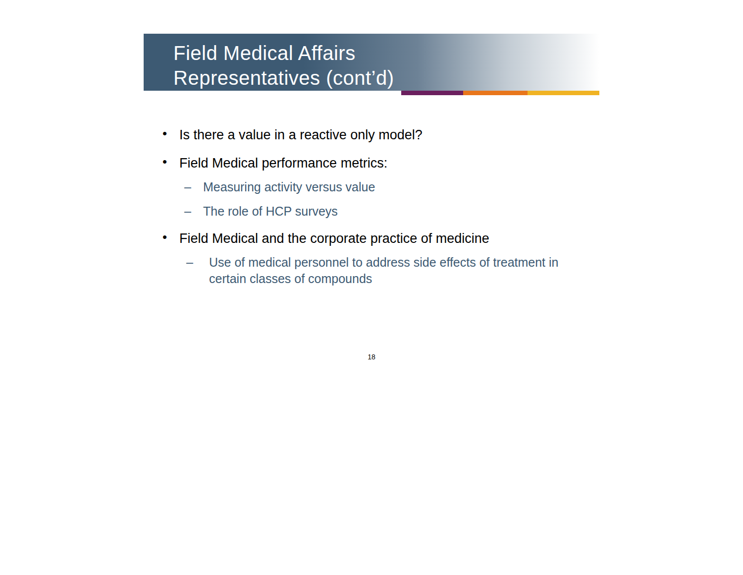Field Medical Affairs
Representatives (cont’d)
Is there a value in a reactive only model?
Field Medical performance metrics:
Measuring activity versus value
The role of HCP surveys
Field Medical and the corporate practice of medicine
Use of medical personnel to address side effects of treatment in certain classes of compounds
18